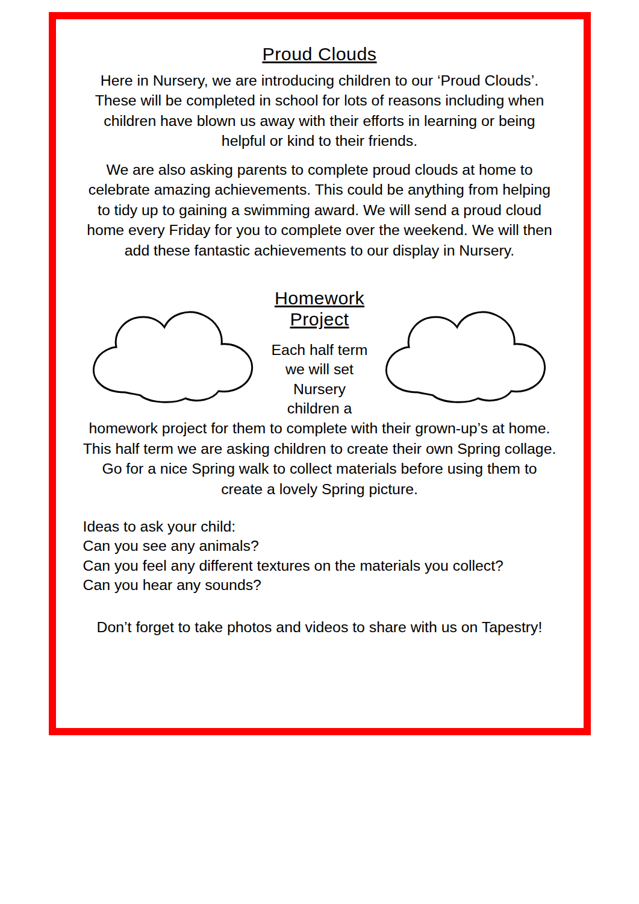Proud Clouds
Here in Nursery, we are introducing children to our ‘Proud Clouds’. These will be completed in school for lots of reasons including when children have blown us away with their efforts in learning or being helpful or kind to their friends.
We are also asking parents to complete proud clouds at home to celebrate amazing achievements. This could be anything from helping to tidy up to gaining a swimming award. We will send a proud cloud home every Friday for you to complete over the weekend. We will then add these fantastic achievements to our display in Nursery.
Homework Project
Each half term we will set Nursery children a
homework project for them to complete with their grown-up’s at home. This half term we are asking children to create their own Spring collage. Go for a nice Spring walk to collect materials before using them to create a lovely Spring picture.
Ideas to ask your child:
Can you see any animals?
Can you feel any different textures on the materials you collect?
Can you hear any sounds?
Don’t forget to take photos and videos to share with us on Tapestry!